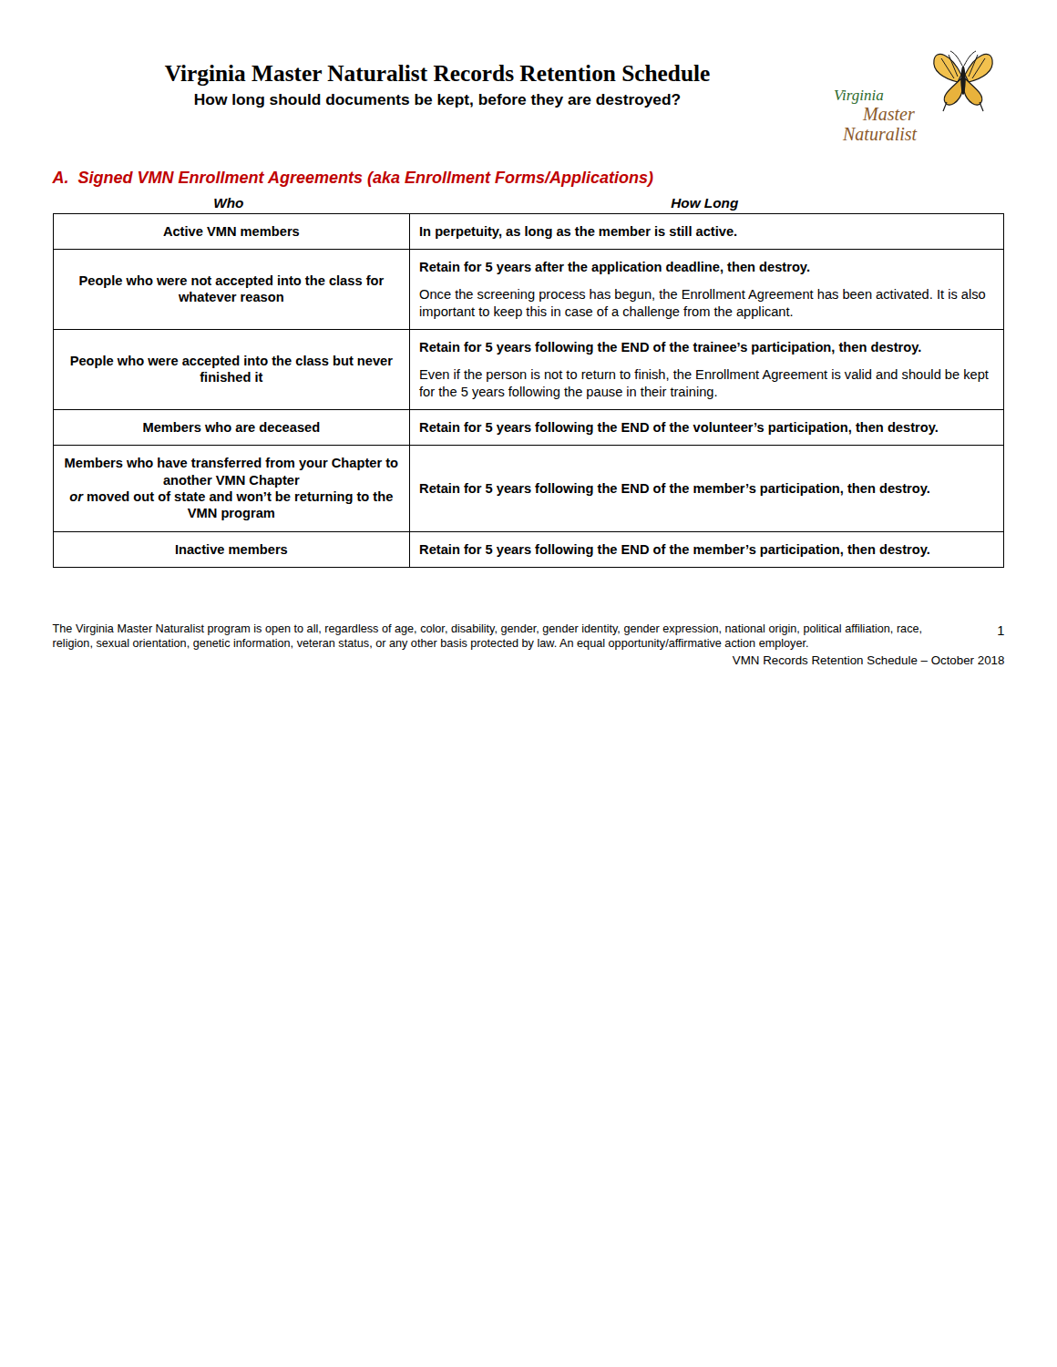Virginia Master Naturalist Records Retention Schedule
How long should documents be kept, before they are destroyed?
Virginia Master Naturalist
A. Signed VMN Enrollment Agreements (aka Enrollment Forms/Applications)
Who How Long
| Active VMN members | In perpetuity, as long as the member is still active. |
| People who were not accepted into the class for whatever reason | Retain for 5 years after the application deadline, then destroy. Once the screening process has begun, the Enrollment Agreement has been activated. It is also important to keep this in case of a challenge from the applicant. |
| People who were accepted into the class but never finished it | Retain for 5 years following the END of the trainee’s participation, then destroy. Even if the person is not to return to finish, the Enrollment Agreement is valid and should be kept for the 5 years following the pause in their training. |
| Members who are deceased | Retain for 5 years following the END of the volunteer’s participation, then destroy. |
| Members who have transferred from your Chapter to another VMN Chapter or moved out of state and won’t be returning to the VMN program | Retain for 5 years following the END of the member’s participation, then destroy. |
| Inactive members | Retain for 5 years following the END of the member’s participation, then destroy. |
1
The Virginia Master Naturalist program is open to all, regardless of age, color, disability, gender, gender identity, gender expression, national origin, political affiliation, race, religion, sexual orientation, genetic information, veteran status, or any other basis protected by law. An equal opportunity/affirmative action employer.
VMN Records Retention Schedule – October 2018